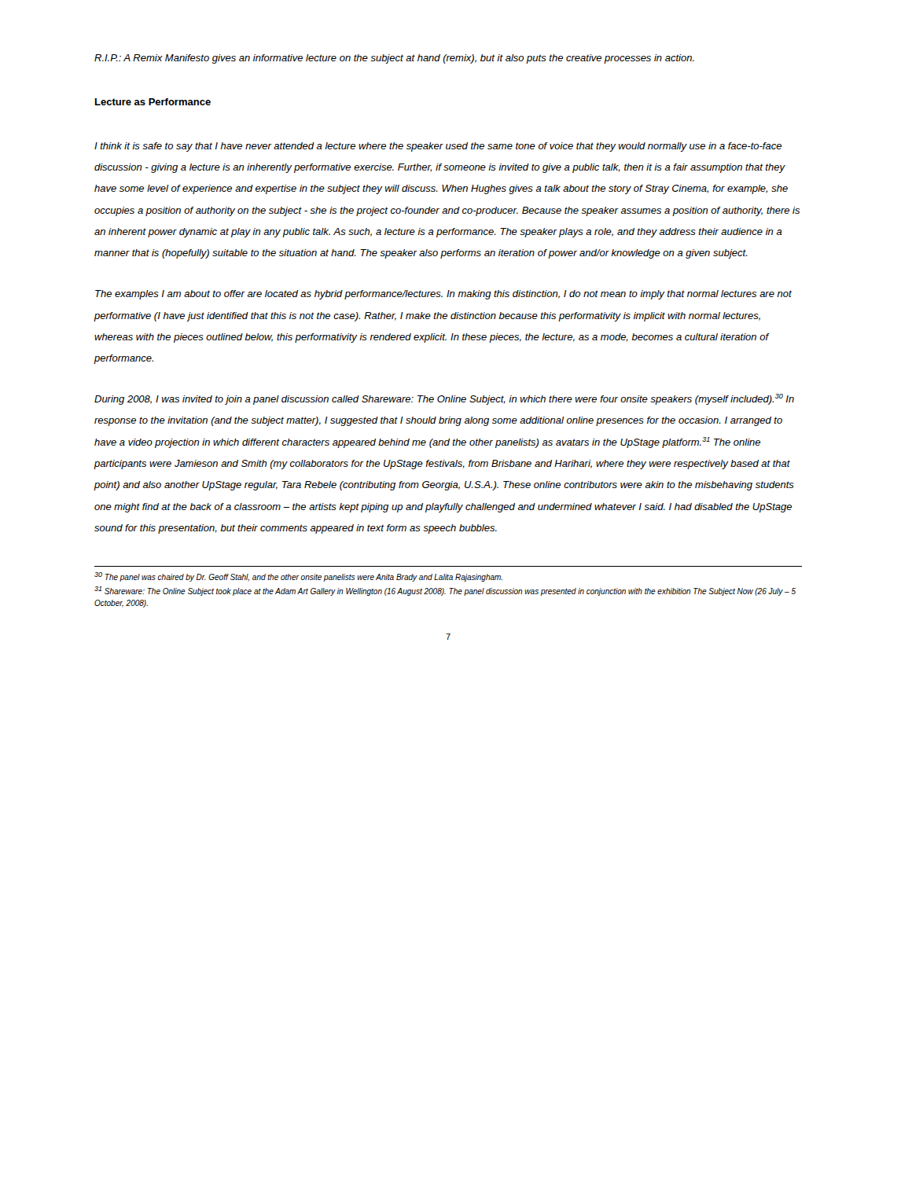R.I.P.: A Remix Manifesto gives an informative lecture on the subject at hand (remix), but it also puts the creative processes in action.
Lecture as Performance
I think it is safe to say that I have never attended a lecture where the speaker used the same tone of voice that they would normally use in a face-to-face discussion - giving a lecture is an inherently performative exercise. Further, if someone is invited to give a public talk, then it is a fair assumption that they have some level of experience and expertise in the subject they will discuss. When Hughes gives a talk about the story of Stray Cinema, for example, she occupies a position of authority on the subject - she is the project co-founder and co-producer. Because the speaker assumes a position of authority, there is an inherent power dynamic at play in any public talk. As such, a lecture is a performance. The speaker plays a role, and they address their audience in a manner that is (hopefully) suitable to the situation at hand. The speaker also performs an iteration of power and/or knowledge on a given subject.
The examples I am about to offer are located as hybrid performance/lectures. In making this distinction, I do not mean to imply that normal lectures are not performative (I have just identified that this is not the case). Rather, I make the distinction because this performativity is implicit with normal lectures, whereas with the pieces outlined below, this performativity is rendered explicit. In these pieces, the lecture, as a mode, becomes a cultural iteration of performance.
During 2008, I was invited to join a panel discussion called Shareware: The Online Subject, in which there were four onsite speakers (myself included).30 In response to the invitation (and the subject matter), I suggested that I should bring along some additional online presences for the occasion. I arranged to have a video projection in which different characters appeared behind me (and the other panelists) as avatars in the UpStage platform.31 The online participants were Jamieson and Smith (my collaborators for the UpStage festivals, from Brisbane and Harihari, where they were respectively based at that point) and also another UpStage regular, Tara Rebele (contributing from Georgia, U.S.A.). These online contributors were akin to the misbehaving students one might find at the back of a classroom – the artists kept piping up and playfully challenged and undermined whatever I said. I had disabled the UpStage sound for this presentation, but their comments appeared in text form as speech bubbles.
30 The panel was chaired by Dr. Geoff Stahl, and the other onsite panelists were Anita Brady and Lalita Rajasingham.
31 Shareware: The Online Subject took place at the Adam Art Gallery in Wellington (16 August 2008). The panel discussion was presented in conjunction with the exhibition The Subject Now (26 July – 5 October, 2008).
7